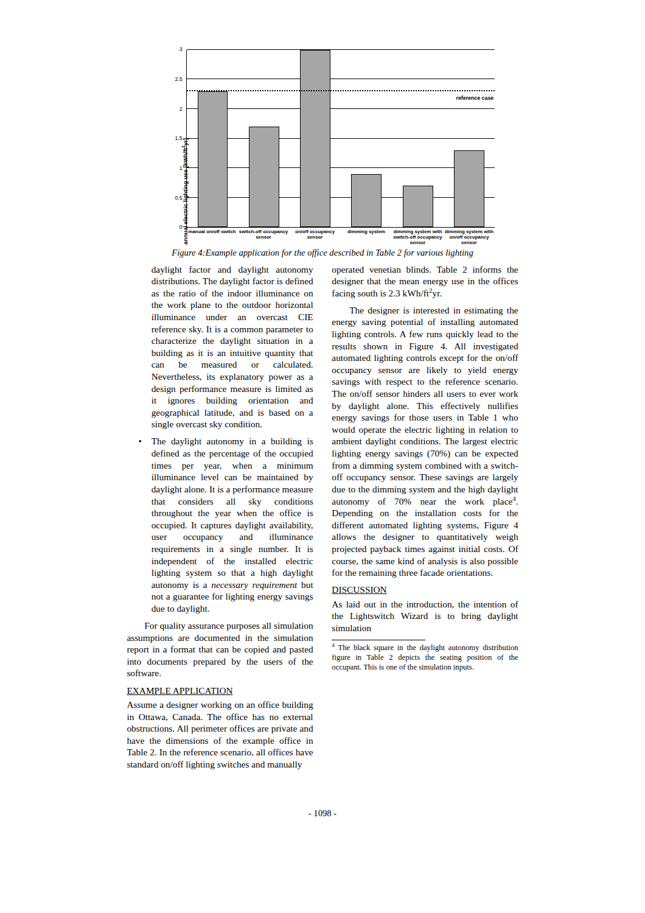annual electric lighting use [kWh/ft2yr]
3 2.5 2 1.5 1 0.5 0
reference case
manual on/off switch
switch-off occupancy sensor
on/off occupancy sensor
dimming system
dimming system with switch-off occupancy sensor
dimming system with on/off occupancy sensor
Figure 4:Example application for the office described in Table 2 for various lighting
daylight factor and daylight autonomy distributions. The daylight factor is defined as the ratio of the indoor illuminance on the work plane to the outdoor horizontal illuminance under an overcast CIE reference sky. It is a common parameter to characterize the daylight situation in a building as it is an intuitive quantity that can be measured or calculated. Nevertheless, its explanatory power as a design performance measure is limited as it ignores building orientation and geographical latitude, and is based on a single overcast sky condition.
The daylight autonomy in a building is defined as the percentage of the occupied times per year, when a minimum illuminance level can be maintained by daylight alone. It is a performance measure that considers all sky conditions throughout the year when the office is occupied. It captures daylight availability, user occupancy and illuminance requirements in a single number. It is independent of the installed electric lighting system so that a high daylight autonomy is a necessary requirement but not a guarantee for lighting energy savings due to daylight.
For quality assurance purposes all simulation assumptions are documented in the simulation report in a format that can be copied and pasted into documents prepared by the users of the software.
Example Application
Assume a designer working on an office building in Ottawa, Canada. The office has no external obstructions. All perimeter offices are private and have the dimensions of the example office in Table 2. In the reference scenario, all offices have standard on/off lighting switches and manually
operated venetian blinds. Table 2 informs the designer that the mean energy use in the offices facing south is 2.3 kWh/ft2yr.
The designer is interested in estimating the energy saving potential of installing automated lighting controls. A few runs quickly lead to the results shown in Figure 4. All investigated automated lighting controls except for the on/off occupancy sensor are likely to yield energy savings with respect to the reference scenario. The on/off sensor hinders all users to ever work by daylight alone. This effectively nullifies energy savings for those users in Table 1 who would operate the electric lighting in relation to ambient daylight conditions. The largest electric lighting energy savings (70%) can be expected from a dimming system combined with a switch-off occupancy sensor. These savings are largely due to the dimming system and the high daylight autonomy of 70% near the work place4. Depending on the installation costs for the different automated lighting systems, Figure 4 allows the designer to quantitatively weigh projected payback times against initial costs. Of course, the same kind of analysis is also possible for the remaining three facade orientations.
Discussion
As laid out in the introduction, the intention of the Lightswitch Wizard is to bring daylight simulation
4 The black square in the daylight autonomy distribution figure in Table 2 depicts the seating position of the occupant. This is one of the simulation inputs.
- 1098 -